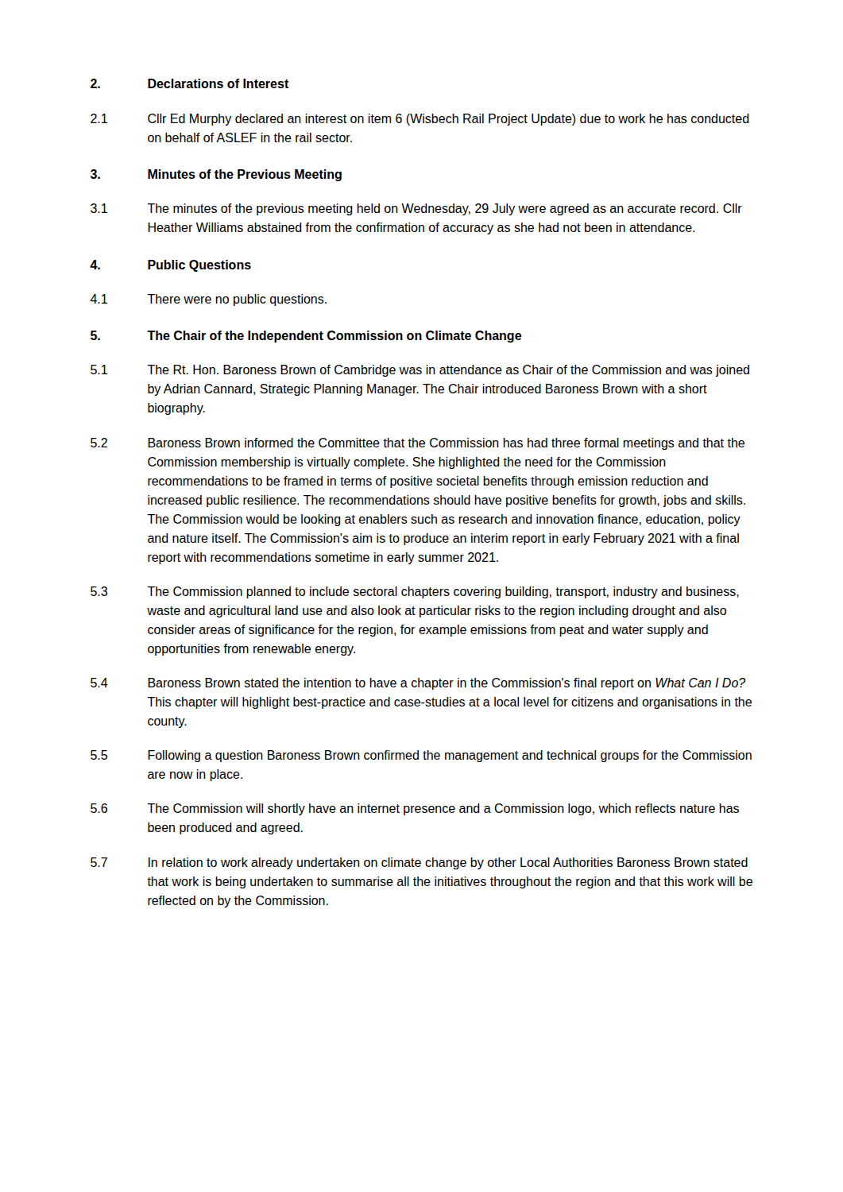2. Declarations of Interest
2.1 Cllr Ed Murphy declared an interest on item 6 (Wisbech Rail Project Update) due to work he has conducted on behalf of ASLEF in the rail sector.
3. Minutes of the Previous Meeting
3.1 The minutes of the previous meeting held on Wednesday, 29 July were agreed as an accurate record. Cllr Heather Williams abstained from the confirmation of accuracy as she had not been in attendance.
4. Public Questions
4.1 There were no public questions.
5. The Chair of the Independent Commission on Climate Change
5.1 The Rt. Hon. Baroness Brown of Cambridge was in attendance as Chair of the Commission and was joined by Adrian Cannard, Strategic Planning Manager. The Chair introduced Baroness Brown with a short biography.
5.2 Baroness Brown informed the Committee that the Commission has had three formal meetings and that the Commission membership is virtually complete. She highlighted the need for the Commission recommendations to be framed in terms of positive societal benefits through emission reduction and increased public resilience. The recommendations should have positive benefits for growth, jobs and skills. The Commission would be looking at enablers such as research and innovation finance, education, policy and nature itself. The Commission's aim is to produce an interim report in early February 2021 with a final report with recommendations sometime in early summer 2021.
5.3 The Commission planned to include sectoral chapters covering building, transport, industry and business, waste and agricultural land use and also look at particular risks to the region including drought and also consider areas of significance for the region, for example emissions from peat and water supply and opportunities from renewable energy.
5.4 Baroness Brown stated the intention to have a chapter in the Commission's final report on What Can I Do? This chapter will highlight best-practice and case-studies at a local level for citizens and organisations in the county.
5.5 Following a question Baroness Brown confirmed the management and technical groups for the Commission are now in place.
5.6 The Commission will shortly have an internet presence and a Commission logo, which reflects nature has been produced and agreed.
5.7 In relation to work already undertaken on climate change by other Local Authorities Baroness Brown stated that work is being undertaken to summarise all the initiatives throughout the region and that this work will be reflected on by the Commission.